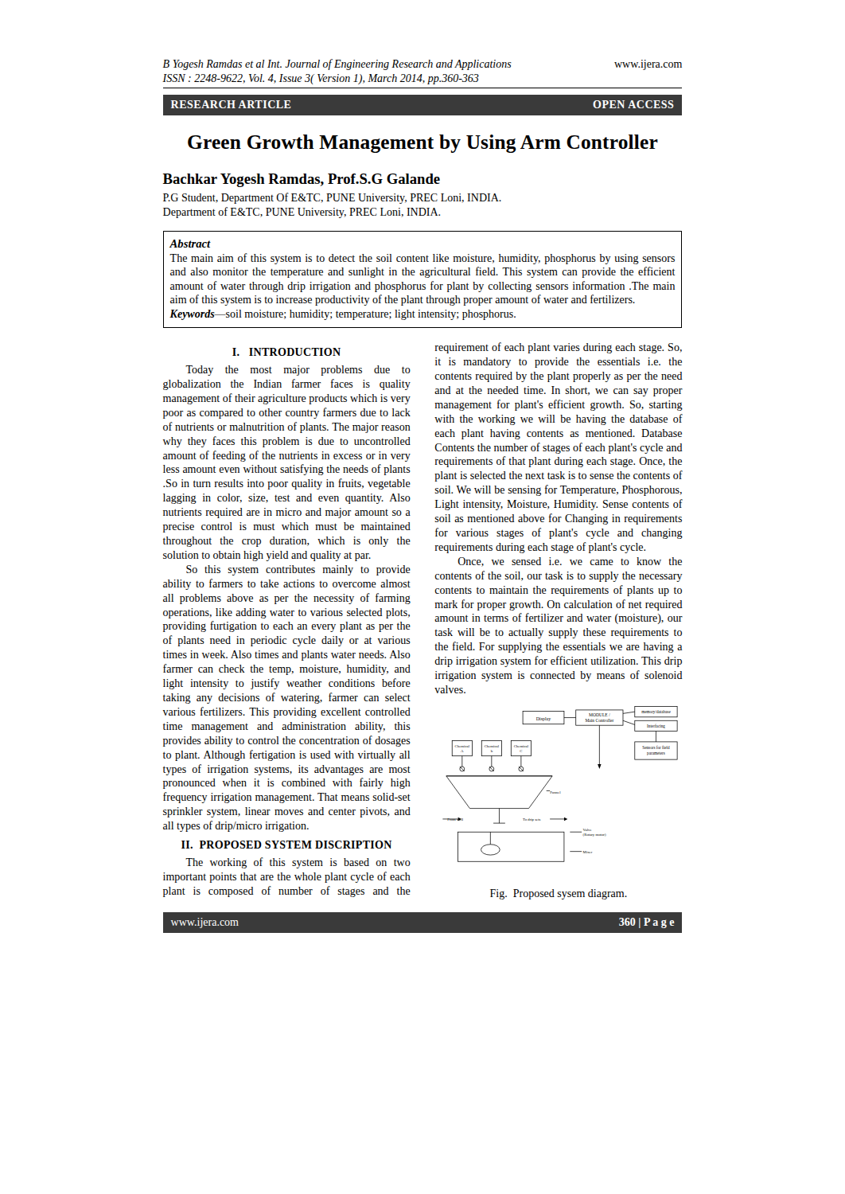www.ijera.com
B Yogesh Ramdas et al Int. Journal of Engineering Research and Applications
ISSN : 2248-9622, Vol. 4, Issue 3( Version 1), March 2014, pp.360-363
RESEARCH ARTICLE OPEN ACCESS
Green Growth Management by Using Arm Controller
Bachkar Yogesh Ramdas, Prof.S.G Galande
P.G Student, Department Of E&TC, PUNE University, PREC Loni, INDIA.
Department of E&TC, PUNE University, PREC Loni, INDIA.
Abstract
The main aim of this system is to detect the soil content like moisture, humidity, phosphorus by using sensors and also monitor the temperature and sunlight in the agricultural field. This system can provide the efficient amount of water through drip irrigation and phosphorus for plant by collecting sensors information .The main aim of this system is to increase productivity of the plant through proper amount of water and fertilizers.
Keywords—soil moisture; humidity; temperature; light intensity; phosphorus.
I. Introduction
Today the most major problems due to globalization the Indian farmer faces is quality management of their agriculture products which is very poor as compared to other country farmers due to lack of nutrients or malnutrition of plants. The major reason why they faces this problem is due to uncontrolled amount of feeding of the nutrients in excess or in very less amount even without satisfying the needs of plants .So in turn results into poor quality in fruits, vegetable lagging in color, size, test and even quantity. Also nutrients required are in micro and major amount so a precise control is must which must be maintained throughout the crop duration, which is only the solution to obtain high yield and quality at par.
So this system contributes mainly to provide ability to farmers to take actions to overcome almost all problems above as per the necessity of farming operations, like adding water to various selected plots, providing furtigation to each an every plant as per the of plants need in periodic cycle daily or at various times in week. Also times and plants water needs. Also farmer can check the temp, moisture, humidity, and light intensity to justify weather conditions before taking any decisions of watering, farmer can select various fertilizers. This providing excellent controlled time management and administration ability, this provides ability to control the concentration of dosages to plant. Although fertigation is used with virtually all types of irrigation systems, its advantages are most pronounced when it is combined with fairly high frequency irrigation management. That means solid-set sprinkler system, linear moves and center pivots, and all types of drip/micro irrigation.
II. Proposed System Discription
The working of this system is based on two important points that are the whole plant cycle of each plant is composed of number of stages and the requirement of each plant varies during each stage. So, it is mandatory to provide the essentials i.e. the contents required by the plant properly as per the need and at the needed time. In short, we can say proper management for plant's efficient growth. So, starting with the working we will be having the database of each plant having contents as mentioned. Database Contents the number of stages of each plant's cycle and requirements of that plant during each stage. Once, the plant is selected the next task is to sense the contents of soil. We will be sensing for Temperature, Phosphorous, Light intensity, Moisture, Humidity. Sense contents of soil as mentioned above for Changing in requirements for various stages of plant's cycle and changing requirements during each stage of plant's cycle.
Once, we sensed i.e. we came to know the contents of the soil, our task is to supply the necessary contents to maintain the requirements of plants up to mark for proper growth. On calculation of net required amount in terms of fertilizer and water (moisture), our task will be to actually supply these requirements to the field. For supplying the essentials we are having a drip irrigation system for efficient utilization. This drip irrigation system is connected by means of solenoid valves.
Display MODULE / Main Controller memory/database Interfacing Sensors for field parameters Chemical A Chemical b Chemical C Funnel From well To drip sets Valve (Rotary motor) Mixer
Fig. Proposed sysem diagram.
www.ijera.com 360 | P a g e